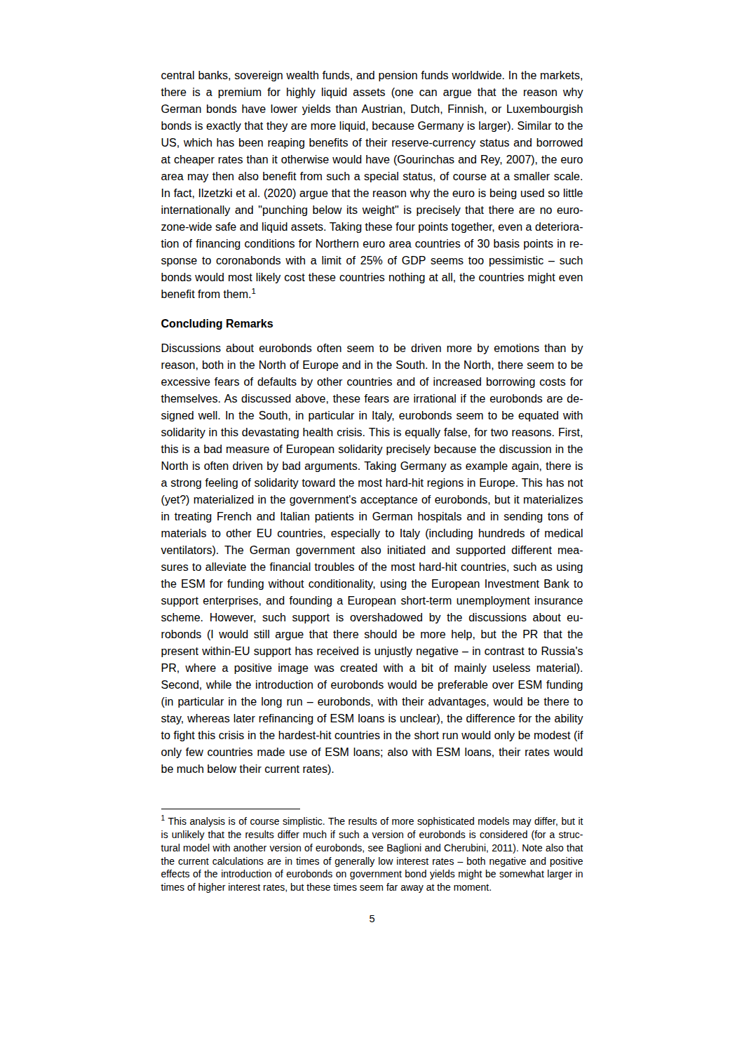central banks, sovereign wealth funds, and pension funds worldwide. In the markets, there is a premium for highly liquid assets (one can argue that the reason why German bonds have lower yields than Austrian, Dutch, Finnish, or Luxembourgish bonds is exactly that they are more liquid, because Germany is larger). Similar to the US, which has been reaping benefits of their reserve-currency status and borrowed at cheaper rates than it otherwise would have (Gourinchas and Rey, 2007), the euro area may then also benefit from such a special status, of course at a smaller scale. In fact, Ilzetzki et al. (2020) argue that the reason why the euro is being used so little internationally and "punching below its weight" is precisely that there are no eurozone-wide safe and liquid assets. Taking these four points together, even a deterioration of financing conditions for Northern euro area countries of 30 basis points in response to coronabonds with a limit of 25% of GDP seems too pessimistic – such bonds would most likely cost these countries nothing at all, the countries might even benefit from them.1
Concluding Remarks
Discussions about eurobonds often seem to be driven more by emotions than by reason, both in the North of Europe and in the South. In the North, there seem to be excessive fears of defaults by other countries and of increased borrowing costs for themselves. As discussed above, these fears are irrational if the eurobonds are designed well. In the South, in particular in Italy, eurobonds seem to be equated with solidarity in this devastating health crisis. This is equally false, for two reasons. First, this is a bad measure of European solidarity precisely because the discussion in the North is often driven by bad arguments. Taking Germany as example again, there is a strong feeling of solidarity toward the most hard-hit regions in Europe. This has not (yet?) materialized in the government's acceptance of eurobonds, but it materializes in treating French and Italian patients in German hospitals and in sending tons of materials to other EU countries, especially to Italy (including hundreds of medical ventilators). The German government also initiated and supported different measures to alleviate the financial troubles of the most hard-hit countries, such as using the ESM for funding without conditionality, using the European Investment Bank to support enterprises, and founding a European short-term unemployment insurance scheme. However, such support is overshadowed by the discussions about eurobonds (I would still argue that there should be more help, but the PR that the present within-EU support has received is unjustly negative – in contrast to Russia's PR, where a positive image was created with a bit of mainly useless material). Second, while the introduction of eurobonds would be preferable over ESM funding (in particular in the long run – eurobonds, with their advantages, would be there to stay, whereas later refinancing of ESM loans is unclear), the difference for the ability to fight this crisis in the hardest-hit countries in the short run would only be modest (if only few countries made use of ESM loans; also with ESM loans, their rates would be much below their current rates).
1 This analysis is of course simplistic. The results of more sophisticated models may differ, but it is unlikely that the results differ much if such a version of eurobonds is considered (for a structural model with another version of eurobonds, see Baglioni and Cherubini, 2011). Note also that the current calculations are in times of generally low interest rates – both negative and positive effects of the introduction of eurobonds on government bond yields might be somewhat larger in times of higher interest rates, but these times seem far away at the moment.
5